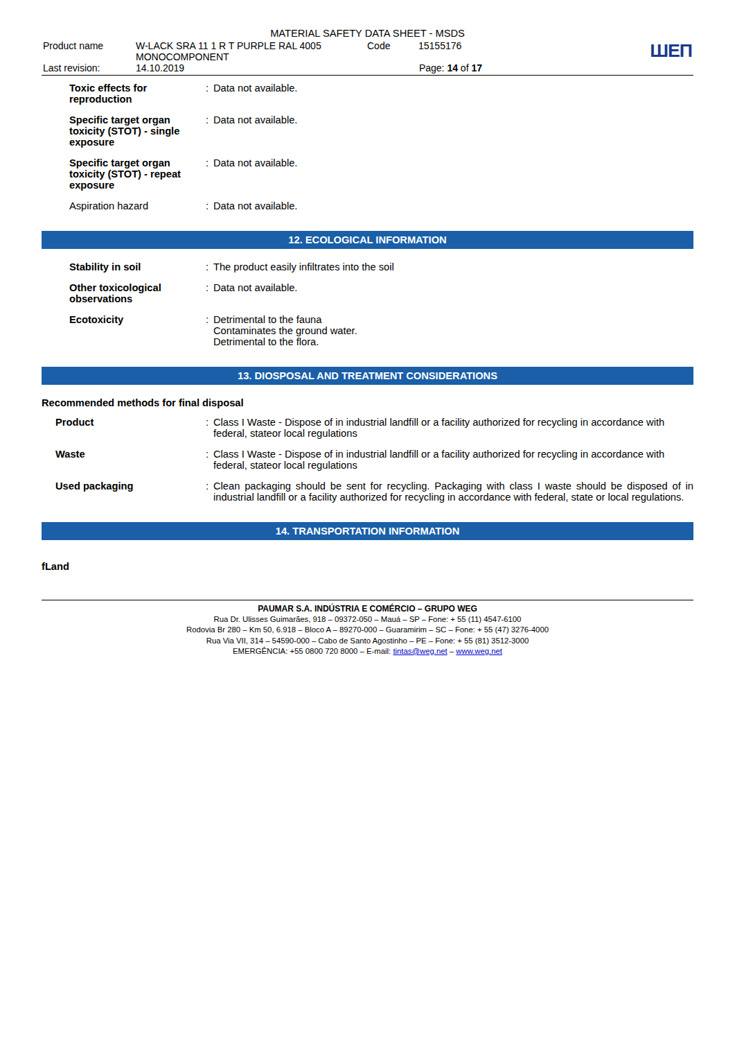MATERIAL SAFETY DATA SHEET - MSDS
| Product name | W-LACK SRA 11 1 R T PURPLE RAL 4005 MONOCOMPONENT | Code | 15155176 | ШЕП |
| Last revision: | 14.10.2019 | Page: 14 of 17 |
Toxic effects for reproduction
:
Data not available.
Specific target organ toxicity (STOT) - single exposure
:
Data not available.
Specific target organ toxicity (STOT) - repeat exposure
:
Data not available.
Aspiration hazard
:
Data not available.
12. ECOLOGICAL INFORMATION
Stability in soil
:
The product easily infiltrates into the soil
Other toxicological observations
:
Data not available.
Ecotoxicity
:
Detrimental to the fauna
Contaminates the ground water.
Detrimental to the flora.
13. DIOSPOSAL AND TREATMENT CONSIDERATIONS
Recommended methods for final disposal
Product
:
Class I Waste - Dispose of in industrial landfill or a facility authorized for recycling in accordance with federal, stateor local regulations
Waste
:
Class I Waste - Dispose of in industrial landfill or a facility authorized for recycling in accordance with federal, stateor local regulations
Used packaging
:
Clean packaging should be sent for recycling. Packaging with class I waste should be disposed of in industrial landfill or a facility authorized for recycling in accordance with federal, state or local regulations.
14. TRANSPORTATION INFORMATION
f Land
PAUMAR S.A. INDÚSTRIA E COMÉRCIO – GRUPO WEG
Rua Dr. Ulisses Guimarães, 918 – 09372-050 – Mauá – SP – Fone: + 55 (11) 4547-6100
Rodovia Br 280 – Km 50, 6.918 – Bloco A – 89270-000 – Guaramirim – SC – Fone: + 55 (47) 3276-4000
Rua Via VII, 314 – 54590-000 – Cabo de Santo Agostinho – PE – Fone: + 55 (81) 3512-3000
EMERGÊNCIA: +55 0800 720 8000 – E-mail: tintas@weg.net – www.weg.net